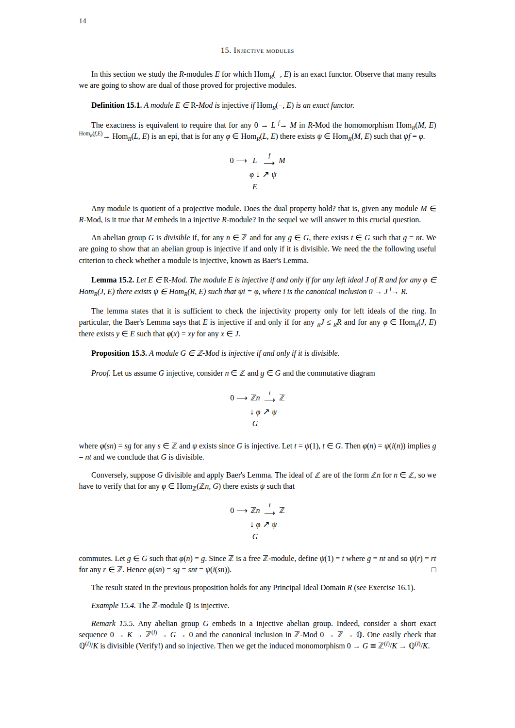14
15. Injective modules
In this section we study the R-modules E for which HomR(−, E) is an exact functor. Observe that many results we are going to show are dual of those proved for projective modules.
Definition 15.1. A module E ∈ R-Mod is injective if HomR(−, E) is an exact functor.
The exactness is equivalent to require that for any 0 → L f→ M in R-Mod the homomorphism HomR(M, E) HomR(f,E)→ HomR(L, E) is an epi, that is for any φ ∈ HomR(L, E) there exists ψ ∈ HomR(M, E) such that ψf = φ.
| 0 | ⟶ | L | f ⟶ | M |
| | | φ ↓ | ↗ ψ | |
| | | E | | |
Any module is quotient of a projective module. Does the dual property hold? that is, given any module M ∈ R-Mod, is it true that M embeds in a injective R-module? In the sequel we will answer to this crucial question.
An abelian group G is divisible if, for any n ∈ ℤ and for any g ∈ G, there exists t ∈ G such that g = nt. We are going to show that an abelian group is injective if and only if it is divisible. We need the the following useful criterion to check whether a module is injective, known as Baer's Lemma.
Lemma 15.2. Let E ∈ R-Mod. The module E is injective if and only if for any left ideal J of R and for any φ ∈ HomR(J, E) there exists ψ ∈ HomR(R, E) such that ψi = φ, where i is the canonical inclusion 0 → J i→ R.
The lemma states that it is sufficient to check the injectivity property only for left ideals of the ring. In particular, the Baer's Lemma says that E is injective if and only if for any RJ ≤ RR and for any φ ∈ HomR(J, E) there exists y ∈ E such that φ(x) = xy for any x ∈ J.
Proposition 15.3. A module G ∈ ℤ-Mod is injective if and only if it is divisible.
Proof. Let us assume G injective, consider n ∈ ℤ and g ∈ G and the commutative diagram
| 0 | ⟶ | ℤ n | i ⟶ | ℤ |
| | | ↓ φ | ↗ ψ | |
| | | G | | |
where φ(sn) = sg for any s ∈ ℤ and ψ exists since G is injective. Let t = ψ(1), t ∈ G. Then φ(n) = ψ(i(n)) implies g = nt and we conclude that G is divisible.
Conversely, suppose G divisible and apply Baer's Lemma. The ideal of ℤ are of the form ℤn for n ∈ ℤ, so we have to verify that for any φ ∈ Homℤ(ℤn, G) there exists ψ such that
| 0 | ⟶ | ℤ n | i ⟶ | ℤ |
| | | ↓ φ | ↗ ψ | |
| | | G | | |
commutes. Let g ∈ G such that φ(n) = g. Since ℤ is a free ℤ-module, define ψ(1) = t where g = nt and so ψ(r) = rt for any r ∈ ℤ. Hence φ(sn) = sg = snt = ψ(i(sn)). □
The result stated in the previous proposition holds for any Principal Ideal Domain R (see Exercise 16.1).
Example 15.4. The ℤ-module ℚ is injective.
Remark 15.5. Any abelian group G embeds in a injective abelian group. Indeed, consider a short exact sequence 0 → K → ℤ(I) → G → 0 and the canonical inclusion in ℤ-Mod 0 → ℤ → ℚ. One easily check that ℚ(I)/K is divisible (Verify!) and so injective. Then we get the induced monomorphism 0 → G ≅ ℤ(I)/K → ℚ(I)/K.